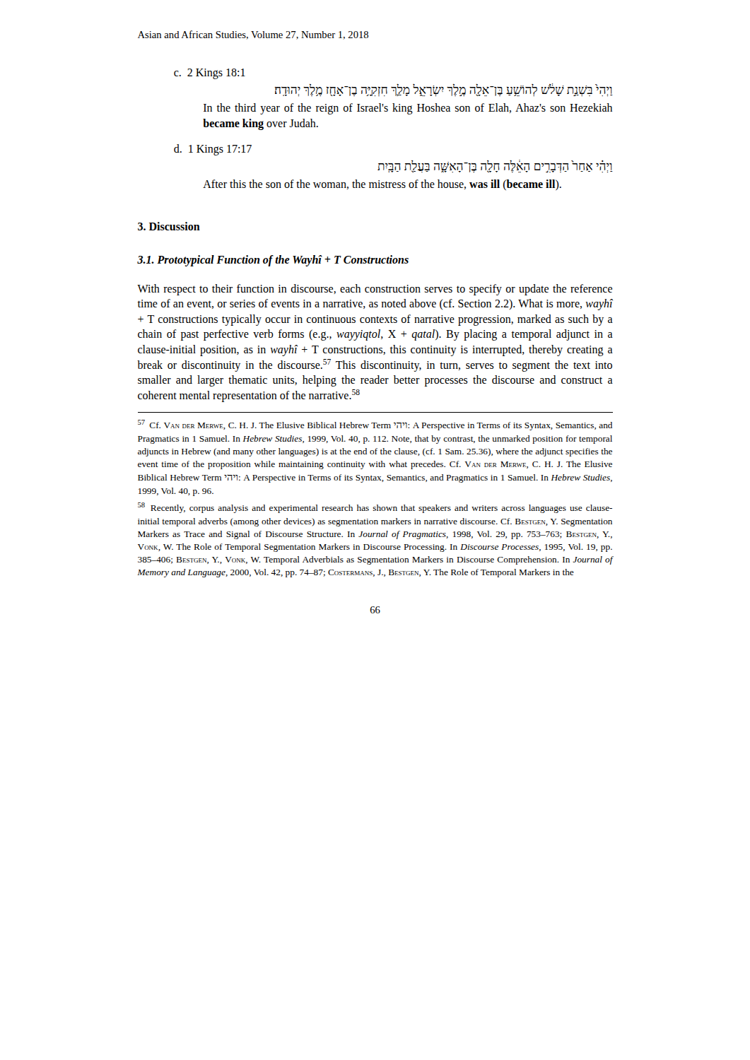Asian and African Studies, Volume 27, Number 1, 2018
c. 2 Kings 18:1
וַיְהִי֙ בִּשְׁנַ֣ת שָׁלֹ֔ש לְהוֹשֵׁ֥עַ בֶּן־אֵלָ֖ה מֶ֣לֶךְ יִשְׂרָאֵ֑ל מָלַ֛ךְ חִזְקִיָּ֥ה בֶן־אָחָ֖ז מֶ֥לֶךְ יְהוּדָֽה׃
In the third year of the reign of Israel's king Hoshea son of Elah, Ahaz's son Hezekiah became king over Judah.
d. 1 Kings 17:17
וַיְהִ֗י אַחַר֙ הַדְּבָרִ֣ים הָאֵ֔לֶּה חָלָ֖ה בֶּן־הָאִשָּׁ֑ה בַּעֲלַ֖ת הַבָּֽיִת
After this the son of the woman, the mistress of the house, was ill (became ill).
3. Discussion
3.1. Prototypical Function of the Wayhî + T Constructions
With respect to their function in discourse, each construction serves to specify or update the reference time of an event, or series of events in a narrative, as noted above (cf. Section 2.2). What is more, wayhî + T constructions typically occur in continuous contexts of narrative progression, marked as such by a chain of past perfective verb forms (e.g., wayyiqtol, X + qatal). By placing a temporal adjunct in a clause-initial position, as in wayhî + T constructions, this continuity is interrupted, thereby creating a break or discontinuity in the discourse.57 This discontinuity, in turn, serves to segment the text into smaller and larger thematic units, helping the reader better processes the discourse and construct a coherent mental representation of the narrative.58
57 Cf. Van der Merwe, C. H. J. The Elusive Biblical Hebrew Term ויהי: A Perspective in Terms of its Syntax, Semantics, and Pragmatics in 1 Samuel. In Hebrew Studies, 1999, Vol. 40, p. 112. Note, that by contrast, the unmarked position for temporal adjuncts in Hebrew (and many other languages) is at the end of the clause, (cf. 1 Sam. 25.36), where the adjunct specifies the event time of the proposition while maintaining continuity with what precedes. Cf. Van der Merwe, C. H. J. The Elusive Biblical Hebrew Term ויהי: A Perspective in Terms of its Syntax, Semantics, and Pragmatics in 1 Samuel. In Hebrew Studies, 1999, Vol. 40, p. 96.
58 Recently, corpus analysis and experimental research has shown that speakers and writers across languages use clause-initial temporal adverbs (among other devices) as segmentation markers in narrative discourse. Cf. Bestgen, Y. Segmentation Markers as Trace and Signal of Discourse Structure. In Journal of Pragmatics, 1998, Vol. 29, pp. 753–763; Bestgen, Y., Vonk, W. The Role of Temporal Segmentation Markers in Discourse Processing. In Discourse Processes, 1995, Vol. 19, pp. 385–406; Bestgen, Y., Vonk, W. Temporal Adverbials as Segmentation Markers in Discourse Comprehension. In Journal of Memory and Language, 2000, Vol. 42, pp. 74–87; Costermans, J., Bestgen, Y. The Role of Temporal Markers in the
66